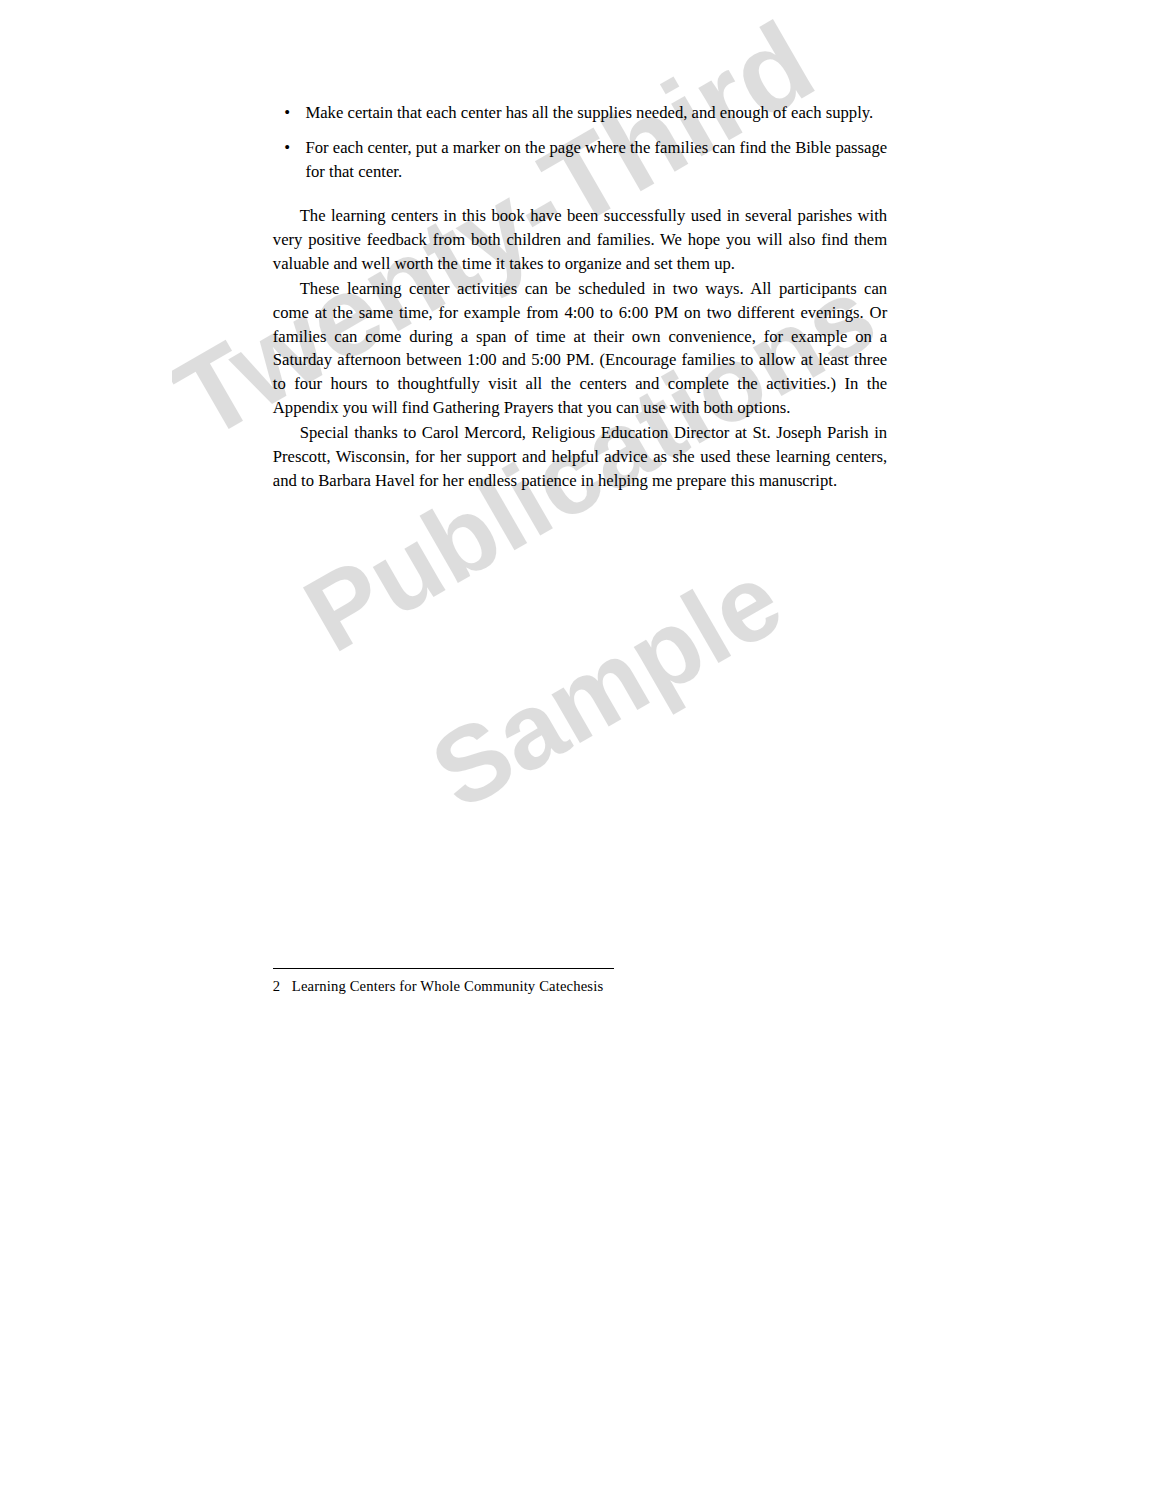Twenty-Third
Publications
Sample
Make certain that each center has all the supplies needed, and enough of each supply.
For each center, put a marker on the page where the families can find the Bible passage for that center.
The learning centers in this book have been successfully used in several parishes with very positive feedback from both children and families. We hope you will also find them valuable and well worth the time it takes to organize and set them up.
These learning center activities can be scheduled in two ways. All participants can come at the same time, for example from 4:00 to 6:00 PM on two different evenings. Or families can come during a span of time at their own convenience, for example on a Saturday afternoon between 1:00 and 5:00 PM. (Encourage families to allow at least three to four hours to thoughtfully visit all the centers and complete the activities.) In the Appendix you will find Gathering Prayers that you can use with both options.
Special thanks to Carol Mercord, Religious Education Director at St. Joseph Parish in Prescott, Wisconsin, for her support and helpful advice as she used these learning centers, and to Barbara Havel for her endless patience in helping me prepare this manuscript.
2 Learning Centers for Whole Community Catechesis